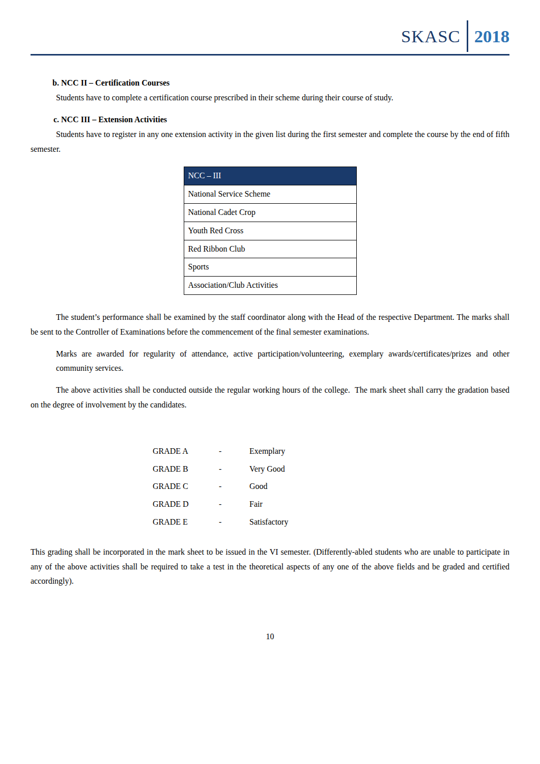SKASC 2018
NCC II – Certification Courses
Students have to complete a certification course prescribed in their scheme during their course of study.
NCC III – Extension Activities
Students have to register in any one extension activity in the given list during the first semester and complete the course by the end of fifth semester.
| NCC – III |
| --- |
| National Service Scheme |
| National Cadet Crop |
| Youth Red Cross |
| Red Ribbon Club |
| Sports |
| Association/Club Activities |
The student’s performance shall be examined by the staff coordinator along with the Head of the respective Department. The marks shall be sent to the Controller of Examinations before the commencement of the final semester examinations.
Marks are awarded for regularity of attendance, active participation/volunteering, exemplary awards/certificates/prizes and other community services.
The above activities shall be conducted outside the regular working hours of the college. The mark sheet shall carry the gradation based on the degree of involvement by the candidates.
GRADE A - Exemplary
GRADE B - Very Good
GRADE C - Good
GRADE D - Fair
GRADE E - Satisfactory
This grading shall be incorporated in the mark sheet to be issued in the VI semester. (Differently-abled students who are unable to participate in any of the above activities shall be required to take a test in the theoretical aspects of any one of the above fields and be graded and certified accordingly).
10